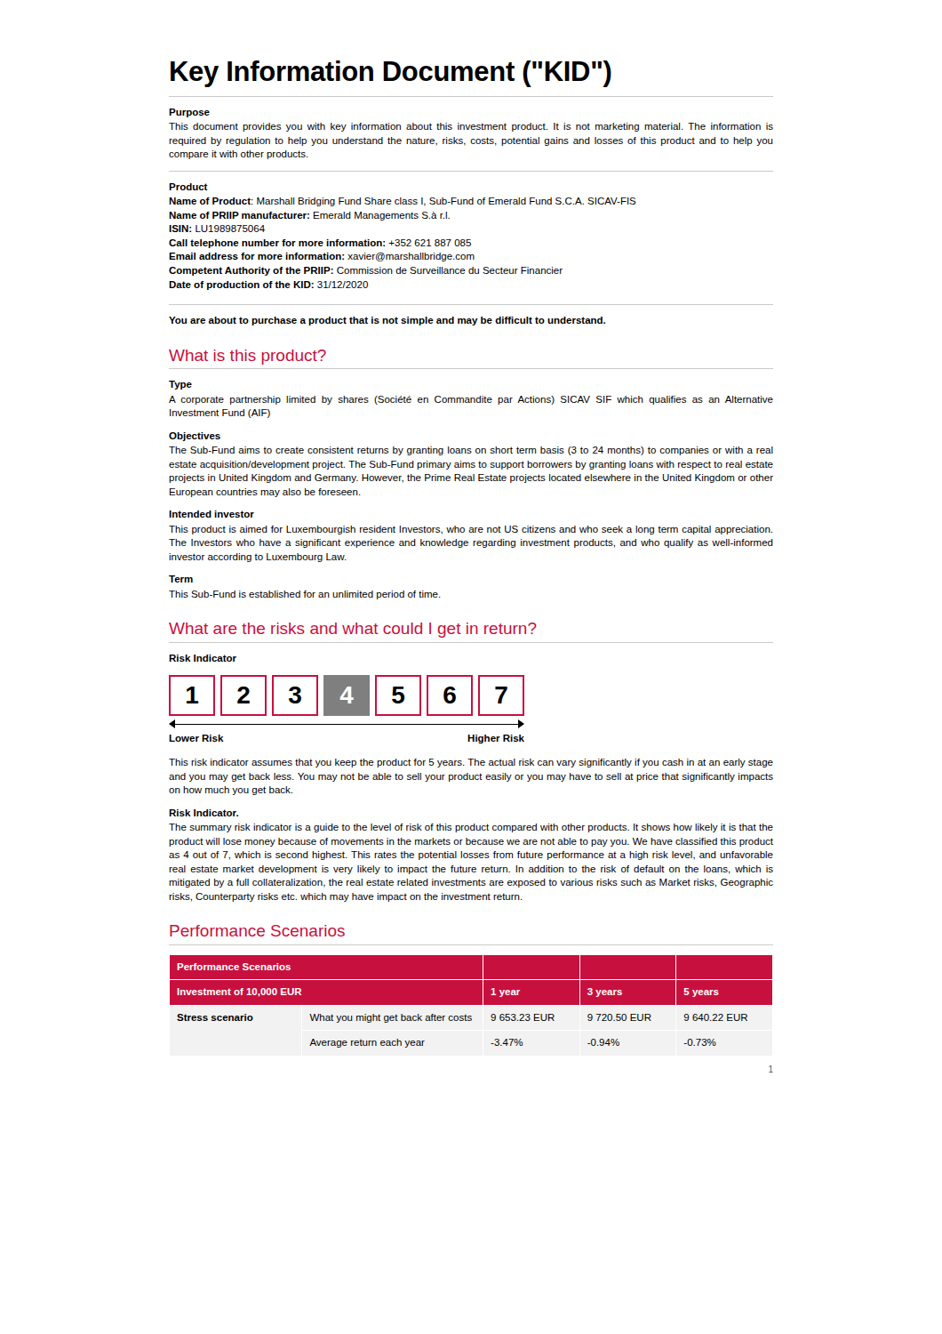Key Information Document ("KID")
Purpose
This document provides you with key information about this investment product. It is not marketing material. The information is required by regulation to help you understand the nature, risks, costs, potential gains and losses of this product and to help you compare it with other products.
Product
Name of Product: Marshall Bridging Fund Share class I, Sub-Fund of Emerald Fund S.C.A. SICAV-FIS
Name of PRIIP manufacturer: Emerald Managements S.à r.l.
ISIN: LU1989875064
Call telephone number for more information: +352 621 887 085
Email address for more information: xavier@marshallbridge.com
Competent Authority of the PRIIP: Commission de Surveillance du Secteur Financier
Date of production of the KID: 31/12/2020
You are about to purchase a product that is not simple and may be difficult to understand.
What is this product?
Type
A corporate partnership limited by shares (Société en Commandite par Actions) SICAV SIF which qualifies as an Alternative Investment Fund (AIF)
Objectives
The Sub-Fund aims to create consistent returns by granting loans on short term basis (3 to 24 months) to companies or with a real estate acquisition/development project. The Sub-Fund primary aims to support borrowers by granting loans with respect to real estate projects in United Kingdom and Germany. However, the Prime Real Estate projects located elsewhere in the United Kingdom or other European countries may also be foreseen.
Intended investor
This product is aimed for Luxembourgish resident Investors, who are not US citizens and who seek a long term capital appreciation. The Investors who have a significant experience and knowledge regarding investment products, and who qualify as well-informed investor according to Luxembourg Law.
Term
This Sub-Fund is established for an unlimited period of time.
What are the risks and what could I get in return?
Risk Indicator
1
2
3
4
5
6
7
Lower Risk Higher Risk
This risk indicator assumes that you keep the product for 5 years. The actual risk can vary significantly if you cash in at an early stage and you may get back less. You may not be able to sell your product easily or you may have to sell at price that significantly impacts on how much you get back.
Risk Indicator.
The summary risk indicator is a guide to the level of risk of this product compared with other products. It shows how likely it is that the product will lose money because of movements in the markets or because we are not able to pay you. We have classified this product as 4 out of 7, which is second highest. This rates the potential losses from future performance at a high risk level, and unfavorable real estate market development is very likely to impact the future return. In addition to the risk of default on the loans, which is mitigated by a full collateralization, the real estate related investments are exposed to various risks such as Market risks, Geographic risks, Counterparty risks etc. which may have impact on the investment return.
Performance Scenarios
| Performance Scenarios | | | |
| --- | --- | --- | --- |
| Investment of 10,000 EUR | 1 year | 3 years | 5 years |
| Stress scenario | What you might get back after costs | 9 653.23 EUR | 9 720.50 EUR | 9 640.22 EUR |
| Average return each year | -3.47% | -0.94% | -0.73% |
1